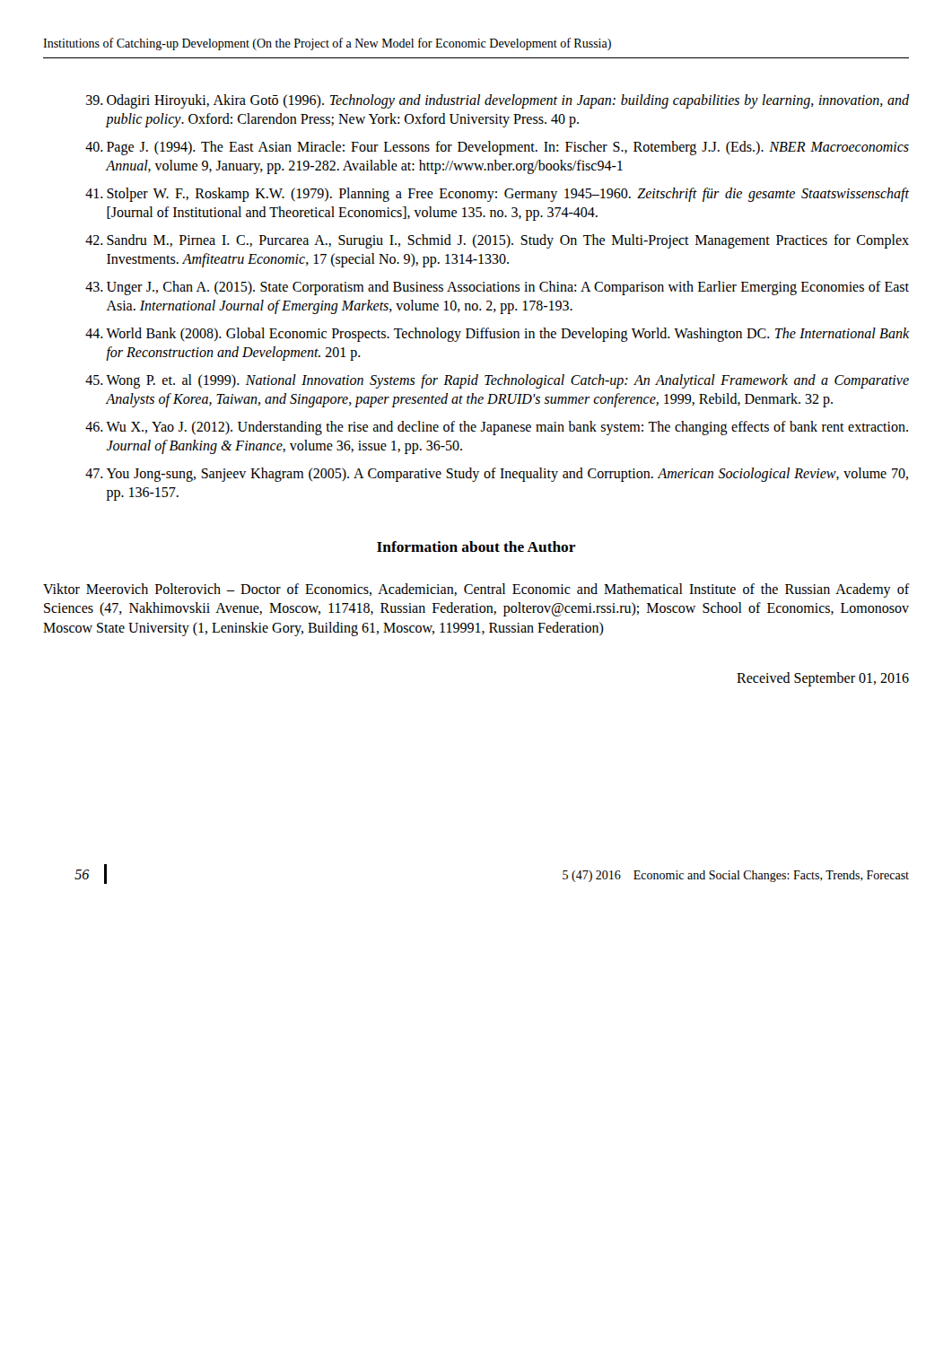Institutions of Catching-up Development (On the Project of a New Model for Economic Development of Russia)
39. Odagiri Hiroyuki, Akira Gotō (1996). Technology and industrial development in Japan: building capabilities by learning, innovation, and public policy. Oxford: Clarendon Press; New York: Oxford University Press. 40 p.
40. Page J. (1994). The East Asian Miracle: Four Lessons for Development. In: Fischer S., Rotemberg J.J. (Eds.). NBER Macroeconomics Annual, volume 9, January, pp. 219-282. Available at: http://www.nber.org/books/fisc94-1
41. Stolper W. F., Roskamp K.W. (1979). Planning a Free Economy: Germany 1945–1960. Zeitschrift für die gesamte Staatswissenschaft [Journal of Institutional and Theoretical Economics], volume 135. no. 3, pp. 374-404.
42. Sandru M., Pirnea I. C., Purcarea A., Surugiu I., Schmid J. (2015). Study On The Multi-Project Management Practices for Complex Investments. Amfiteatru Economic, 17 (special No. 9), pp. 1314-1330.
43. Unger J., Chan A. (2015). State Corporatism and Business Associations in China: A Comparison with Earlier Emerging Economies of East Asia. International Journal of Emerging Markets, volume 10, no. 2, pp. 178-193.
44. World Bank (2008). Global Economic Prospects. Technology Diffusion in the Developing World. Washington DC. The International Bank for Reconstruction and Development. 201 p.
45. Wong P. et. al (1999). National Innovation Systems for Rapid Technological Catch-up: An Analytical Framework and a Comparative Analysts of Korea, Taiwan, and Singapore, paper presented at the DRUID's summer conference, 1999, Rebild, Denmark. 32 p.
46. Wu X., Yao J. (2012). Understanding the rise and decline of the Japanese main bank system: The changing effects of bank rent extraction. Journal of Banking & Finance, volume 36, issue 1, pp. 36-50.
47. You Jong-sung, Sanjeev Khagram (2005). A Comparative Study of Inequality and Corruption. American Sociological Review, volume 70, pp. 136-157.
Information about the Author
Viktor Meerovich Polterovich – Doctor of Economics, Academician, Central Economic and Mathematical Institute of the Russian Academy of Sciences (47, Nakhimovskii Avenue, Moscow, 117418, Russian Federation, polterov@cemi.rssi.ru); Moscow School of Economics, Lomonosov Moscow State University (1, Leninskie Gory, Building 61, Moscow, 119991, Russian Federation)
Received September 01, 2016
56
5 (47) 2016 Economic and Social Changes: Facts, Trends, Forecast